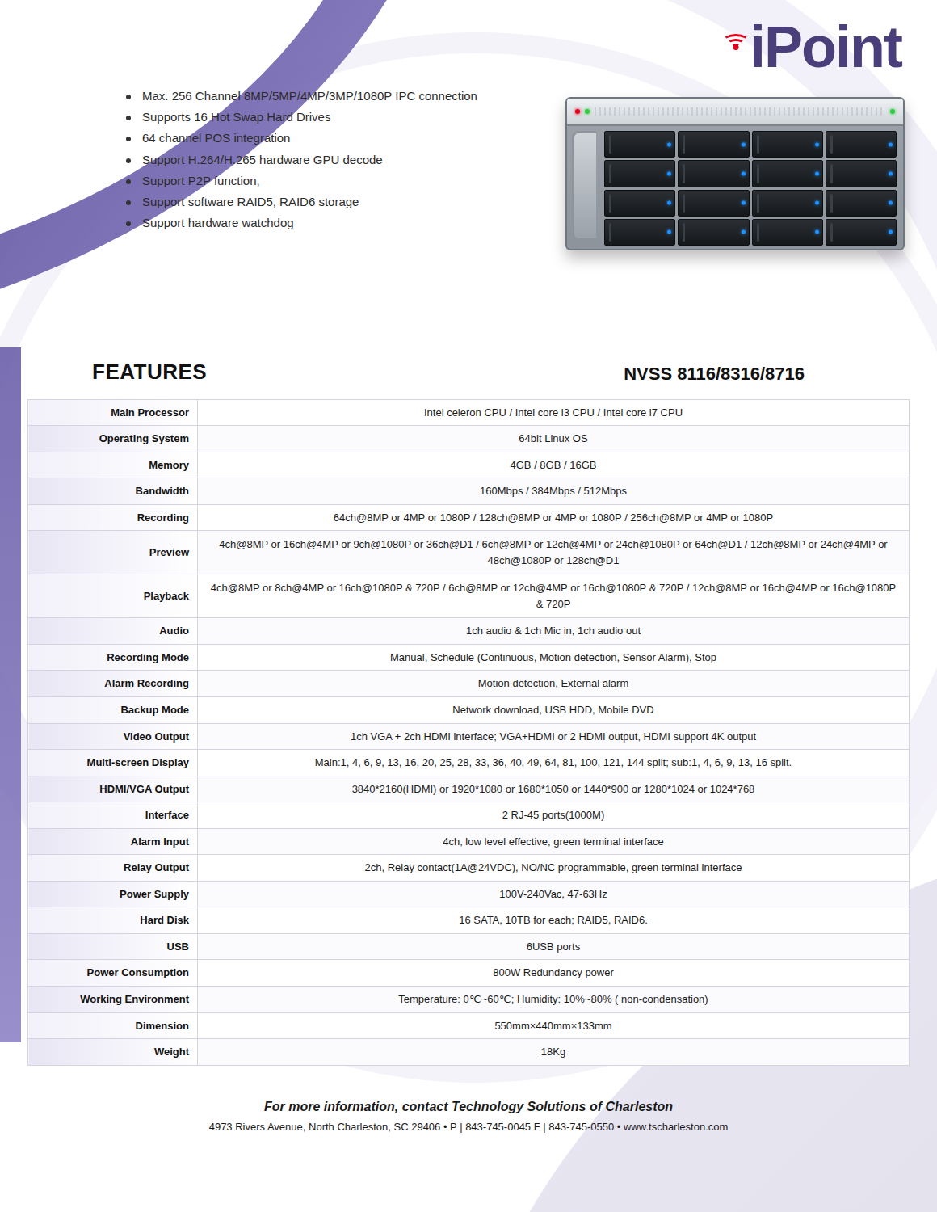i Point
Max. 256 Channel 8MP/5MP/4MP/3MP/1080P IPC connection
Supports 16 Hot Swap Hard Drives
64 channel POS integration
Support H.264/H.265 hardware GPU decode
Support P2P function,
Support software RAID5, RAID6 storage
Support hardware watchdog
FEATURES
NVSS 8116/8316/8716
| Main Processor | Intel celeron CPU / Intel core i3 CPU / Intel core i7 CPU |
| Operating System | 64bit Linux OS |
| Memory | 4GB / 8GB / 16GB |
| Bandwidth | 160Mbps / 384Mbps / 512Mbps |
| Recording | 64ch@8MP or 4MP or 1080P / 128ch@8MP or 4MP or 1080P / 256ch@8MP or 4MP or 1080P |
| Preview | 4ch@8MP or 16ch@4MP or 9ch@1080P or 36ch@D1 / 6ch@8MP or 12ch@4MP or 24ch@1080P or 64ch@D1 / 12ch@8MP or 24ch@4MP or 48ch@1080P or 128ch@D1 |
| Playback | 4ch@8MP or 8ch@4MP or 16ch@1080P & 720P / 6ch@8MP or 12ch@4MP or 16ch@1080P & 720P / 12ch@8MP or 16ch@4MP or 16ch@1080P & 720P |
| Audio | 1ch audio & 1ch Mic in, 1ch audio out |
| Recording Mode | Manual, Schedule (Continuous, Motion detection, Sensor Alarm), Stop |
| Alarm Recording | Motion detection, External alarm |
| Backup Mode | Network download, USB HDD, Mobile DVD |
| Video Output | 1ch VGA + 2ch HDMI interface; VGA+HDMI or 2 HDMI output, HDMI support 4K output |
| Multi-screen Display | Main:1, 4, 6, 9, 13, 16, 20, 25, 28, 33, 36, 40, 49, 64, 81, 100, 121, 144 split; sub:1, 4, 6, 9, 13, 16 split. |
| HDMI/VGA Output | 3840*2160(HDMI) or 1920*1080 or 1680*1050 or 1440*900 or 1280*1024 or 1024*768 |
| Interface | 2 RJ-45 ports(1000M) |
| Alarm Input | 4ch, low level effective, green terminal interface |
| Relay Output | 2ch, Relay contact(1A@24VDC), NO/NC programmable, green terminal interface |
| Power Supply | 100V-240Vac, 47-63Hz |
| Hard Disk | 16 SATA, 10TB for each; RAID5, RAID6. |
| USB | 6USB ports |
| Power Consumption | 800W Redundancy power |
| Working Environment | Temperature: 0℃~60℃; Humidity: 10%~80% ( non-condensation) |
| Dimension | 550mm×440mm×133mm |
| Weight | 18Kg |
For more information, contact Technology Solutions of Charleston
4973 Rivers Avenue, North Charleston, SC 29406 • P | 843-745-0045 F | 843-745-0550 • www.tscharleston.com